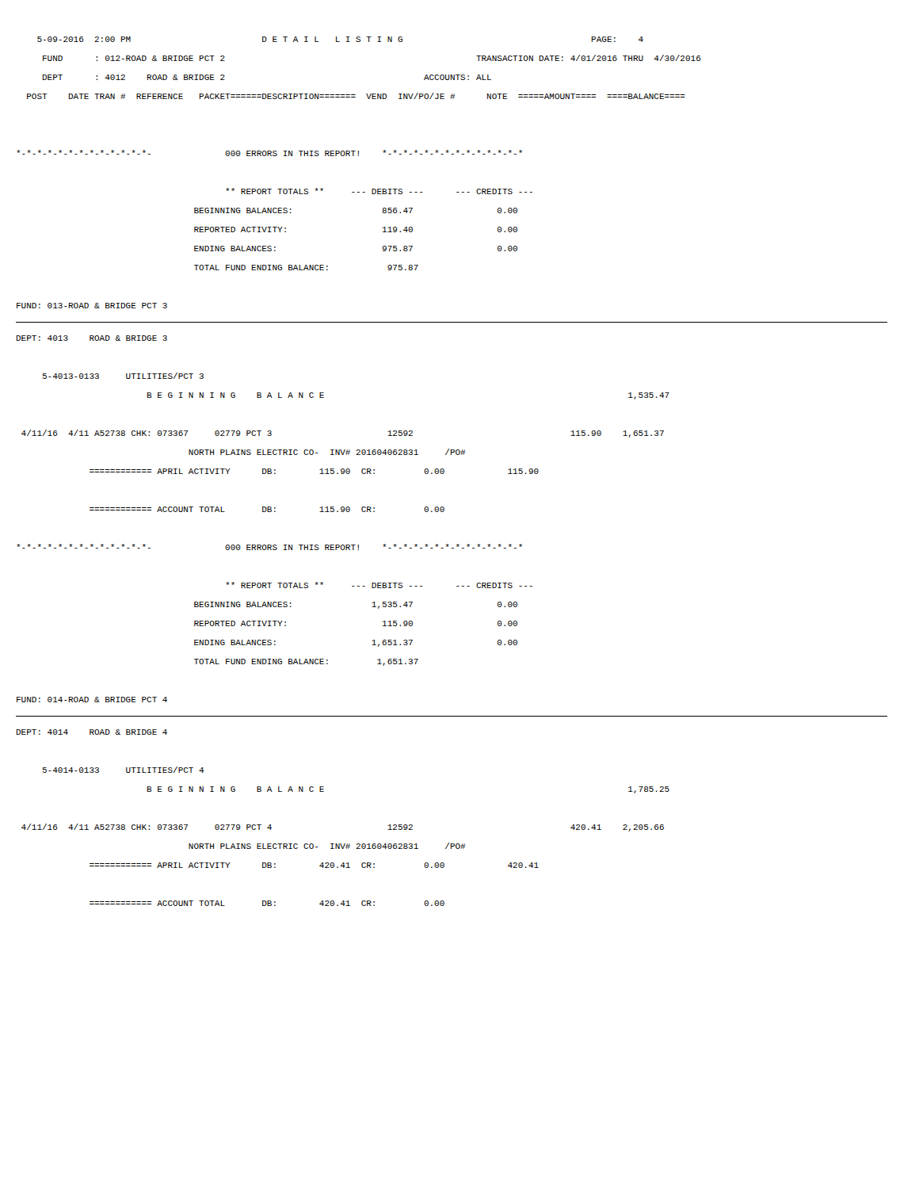5-09-2016 2:00 PM D E T A I L L I S T I N G PAGE: 4
FUND : 012-ROAD & BRIDGE PCT 2 TRANSACTION DATE: 4/01/2016 THRU 4/30/2016
DEPT : 4012 ROAD & BRIDGE 2 ACCOUNTS: ALL
POST DATE TRAN # REFERENCE PACKET======DESCRIPTION======= VEND INV/PO/JE # NOTE =====AMOUNT==== ====BALANCE====
*-*-*-*-*-*-*-*-*-*-*-*-*- 000 ERRORS IN THIS REPORT! *-*-*-*-*-*-*-*-*-*-*-*-*-*
** REPORT TOTALS ** --- DEBITS --- --- CREDITS ---
BEGINNING BALANCES: 856.47 0.00
REPORTED ACTIVITY: 119.40 0.00
ENDING BALANCES: 975.87 0.00
TOTAL FUND ENDING BALANCE: 975.87
FUND: 013-ROAD & BRIDGE PCT 3
DEPT: 4013 ROAD & BRIDGE 3
5-4013-0133 UTILITIES/PCT 3
B E G I N N I N G B A L A N C E 1,535.47
4/11/16 4/11 A52738 CHK: 073367 02779 PCT 3 12592 115.90 1,651.37
NORTH PLAINS ELECTRIC CO- INV# 201604062831 /PO#
============ APRIL ACTIVITY DB: 115.90 CR: 0.00 115.90
============ ACCOUNT TOTAL DB: 115.90 CR: 0.00
*-*-*-*-*-*-*-*-*-*-*-*-*- 000 ERRORS IN THIS REPORT! *-*-*-*-*-*-*-*-*-*-*-*-*-*
** REPORT TOTALS ** --- DEBITS --- --- CREDITS ---
BEGINNING BALANCES: 1,535.47 0.00
REPORTED ACTIVITY: 115.90 0.00
ENDING BALANCES: 1,651.37 0.00
TOTAL FUND ENDING BALANCE: 1,651.37
FUND: 014-ROAD & BRIDGE PCT 4
DEPT: 4014 ROAD & BRIDGE 4
5-4014-0133 UTILITIES/PCT 4
B E G I N N I N G B A L A N C E 1,785.25
4/11/16 4/11 A52738 CHK: 073367 02779 PCT 4 12592 420.41 2,205.66
NORTH PLAINS ELECTRIC CO- INV# 201604062831 /PO#
============ APRIL ACTIVITY DB: 420.41 CR: 0.00 420.41
============ ACCOUNT TOTAL DB: 420.41 CR: 0.00